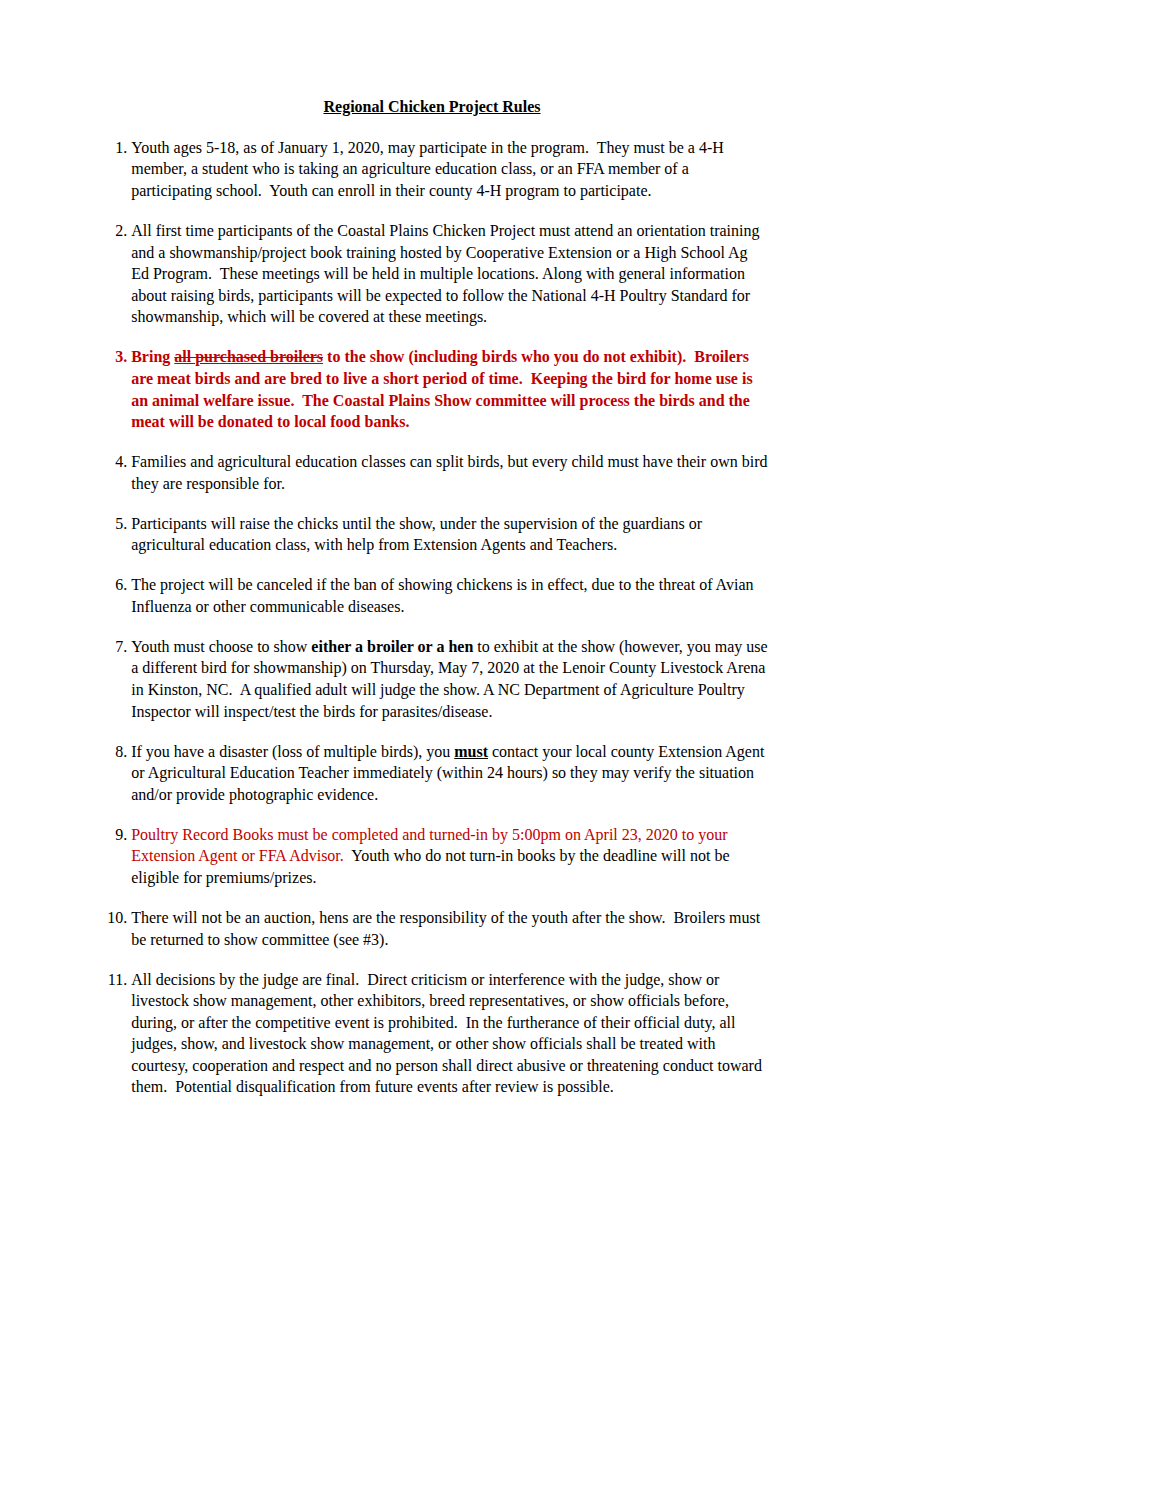Regional Chicken Project Rules
Youth ages 5-18, as of January 1, 2020, may participate in the program. They must be a 4-H member, a student who is taking an agriculture education class, or an FFA member of a participating school. Youth can enroll in their county 4-H program to participate.
All first time participants of the Coastal Plains Chicken Project must attend an orientation training and a showmanship/project book training hosted by Cooperative Extension or a High School Ag Ed Program. These meetings will be held in multiple locations. Along with general information about raising birds, participants will be expected to follow the National 4-H Poultry Standard for showmanship, which will be covered at these meetings.
Bring all purchased broilers to the show (including birds who you do not exhibit). Broilers are meat birds and are bred to live a short period of time. Keeping the bird for home use is an animal welfare issue. The Coastal Plains Show committee will process the birds and the meat will be donated to local food banks.
Families and agricultural education classes can split birds, but every child must have their own bird they are responsible for.
Participants will raise the chicks until the show, under the supervision of the guardians or agricultural education class, with help from Extension Agents and Teachers.
The project will be canceled if the ban of showing chickens is in effect, due to the threat of Avian Influenza or other communicable diseases.
Youth must choose to show either a broiler or a hen to exhibit at the show (however, you may use a different bird for showmanship) on Thursday, May 7, 2020 at the Lenoir County Livestock Arena in Kinston, NC. A qualified adult will judge the show. A NC Department of Agriculture Poultry Inspector will inspect/test the birds for parasites/disease.
If you have a disaster (loss of multiple birds), you must contact your local county Extension Agent or Agricultural Education Teacher immediately (within 24 hours) so they may verify the situation and/or provide photographic evidence.
Poultry Record Books must be completed and turned-in by 5:00pm on April 23, 2020 to your Extension Agent or FFA Advisor. Youth who do not turn-in books by the deadline will not be eligible for premiums/prizes.
There will not be an auction, hens are the responsibility of the youth after the show. Broilers must be returned to show committee (see #3).
All decisions by the judge are final. Direct criticism or interference with the judge, show or livestock show management, other exhibitors, breed representatives, or show officials before, during, or after the competitive event is prohibited. In the furtherance of their official duty, all judges, show, and livestock show management, or other show officials shall be treated with courtesy, cooperation and respect and no person shall direct abusive or threatening conduct toward them. Potential disqualification from future events after review is possible.